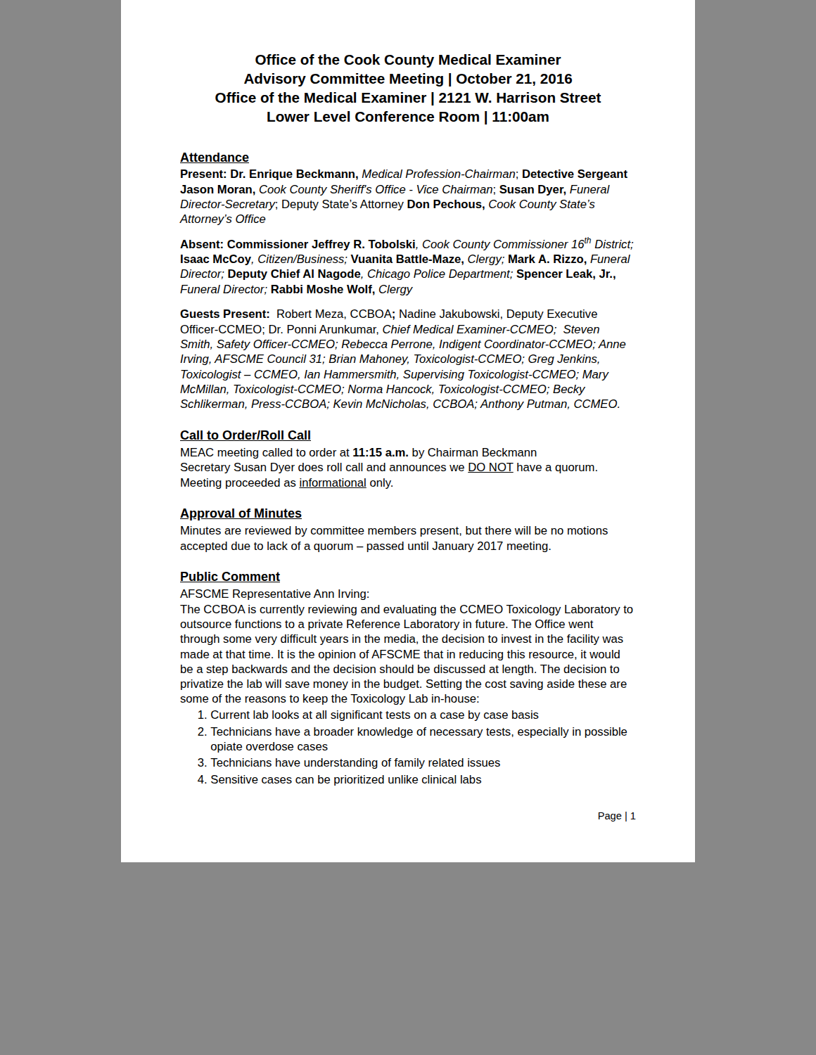Office of the Cook County Medical Examiner
Advisory Committee Meeting | October 21, 2016
Office of the Medical Examiner | 2121 W. Harrison Street
Lower Level Conference Room | 11:00am
Attendance
Present: Dr. Enrique Beckmann, Medical Profession-Chairman; Detective Sergeant Jason Moran, Cook County Sheriff's Office - Vice Chairman; Susan Dyer, Funeral Director-Secretary; Deputy State’s Attorney Don Pechous, Cook County State’s Attorney’s Office
Absent: Commissioner Jeffrey R. Tobolski, Cook County Commissioner 16th District; Isaac McCoy, Citizen/Business; Vuanita Battle-Maze, Clergy; Mark A. Rizzo, Funeral Director; Deputy Chief Al Nagode, Chicago Police Department; Spencer Leak, Jr., Funeral Director; Rabbi Moshe Wolf, Clergy
Guests Present: Robert Meza, CCBOA; Nadine Jakubowski, Deputy Executive Officer-CCMEO; Dr. Ponni Arunkumar, Chief Medical Examiner-CCMEO; Steven Smith, Safety Officer-CCMEO; Rebecca Perrone, Indigent Coordinator-CCMEO; Anne Irving, AFSCME Council 31; Brian Mahoney, Toxicologist-CCMEO; Greg Jenkins, Toxicologist – CCMEO, Ian Hammersmith, Supervising Toxicologist-CCMEO; Mary McMillan, Toxicologist-CCMEO; Norma Hancock, Toxicologist-CCMEO; Becky Schlikerman, Press-CCBOA; Kevin McNicholas, CCBOA; Anthony Putman, CCMEO.
Call to Order/Roll Call
MEAC meeting called to order at 11:15 a.m. by Chairman Beckmann
Secretary Susan Dyer does roll call and announces we DO NOT have a quorum.
Meeting proceeded as informational only.
Approval of Minutes
Minutes are reviewed by committee members present, but there will be no motions accepted due to lack of a quorum – passed until January 2017 meeting.
Public Comment
AFSCME Representative Ann Irving:
The CCBOA is currently reviewing and evaluating the CCMEO Toxicology Laboratory to outsource functions to a private Reference Laboratory in future. The Office went through some very difficult years in the media, the decision to invest in the facility was made at that time. It is the opinion of AFSCME that in reducing this resource, it would be a step backwards and the decision should be discussed at length. The decision to privatize the lab will save money in the budget. Setting the cost saving aside these are some of the reasons to keep the Toxicology Lab in-house:
Current lab looks at all significant tests on a case by case basis
Technicians have a broader knowledge of necessary tests, especially in possible opiate overdose cases
Technicians have understanding of family related issues
Sensitive cases can be prioritized unlike clinical labs
Page | 1